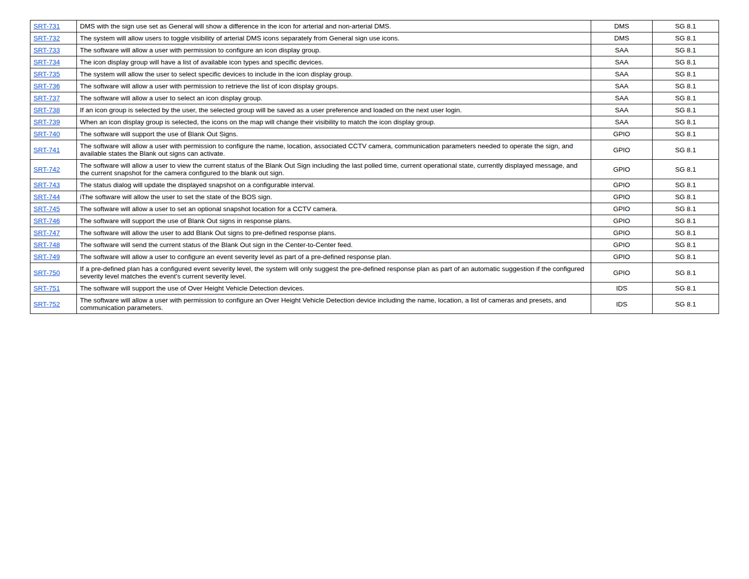| SRT-731 | DMS with the sign use set as General will show a difference in the icon for arterial and non-arterial DMS. | DMS | SG 8.1 |
| SRT-732 | The system will allow users to toggle visibility of arterial DMS icons separately from General sign use icons. | DMS | SG 8.1 |
| SRT-733 | The software will allow a user with permission to configure an icon display group. | SAA | SG 8.1 |
| SRT-734 | The icon display group will have a list of available icon types and specific devices. | SAA | SG 8.1 |
| SRT-735 | The system will allow the user to select specific devices to include in the icon display group. | SAA | SG 8.1 |
| SRT-736 | The software will allow a user with permission to retrieve the list of icon display groups. | SAA | SG 8.1 |
| SRT-737 | The software will allow a user to select an icon display group. | SAA | SG 8.1 |
| SRT-738 | If an icon group is selected by the user, the selected group will be saved as a user preference and loaded on the next user login. | SAA | SG 8.1 |
| SRT-739 | When an icon display group is selected, the icons on the map will change their visibility to match the icon display group. | SAA | SG 8.1 |
| SRT-740 | The software will support the use of Blank Out Signs. | GPIO | SG 8.1 |
| SRT-741 | The software will allow a user with permission to configure the name, location, associated CCTV camera, communication parameters needed to operate the sign, and available states the Blank out signs can activate. | GPIO | SG 8.1 |
| SRT-742 | The software will allow a user to view the current status of the Blank Out Sign including the last polled time, current operational state, currently displayed message, and the current snapshot for the camera configured to the blank out sign. | GPIO | SG 8.1 |
| SRT-743 | The status dialog will update the displayed snapshot on a configurable interval. | GPIO | SG 8.1 |
| SRT-744 | iThe software will allow the user to set the state of the BOS sign. | GPIO | SG 8.1 |
| SRT-745 | The software will allow a user to set an optional snapshot location for a CCTV camera. | GPIO | SG 8.1 |
| SRT-746 | The software will support the use of Blank Out signs in response plans. | GPIO | SG 8.1 |
| SRT-747 | The software will allow the user to add Blank Out signs to pre-defined response plans. | GPIO | SG 8.1 |
| SRT-748 | The software will send the current status of the Blank Out sign in the Center-to-Center feed. | GPIO | SG 8.1 |
| SRT-749 | The software will allow a user to configure an event severity level as part of a pre-defined response plan. | GPIO | SG 8.1 |
| SRT-750 | If a pre-defined plan has a configured event severity level, the system will only suggest the pre-defined response plan as part of an automatic suggestion if the configured severity level matches the event's current severity level. | GPIO | SG 8.1 |
| SRT-751 | The software will support the use of Over Height Vehicle Detection devices. | IDS | SG 8.1 |
| SRT-752 | The software will allow a user with permission to configure an Over Height Vehicle Detection device including the name, location, a list of cameras and presets, and communication parameters. | IDS | SG 8.1 |